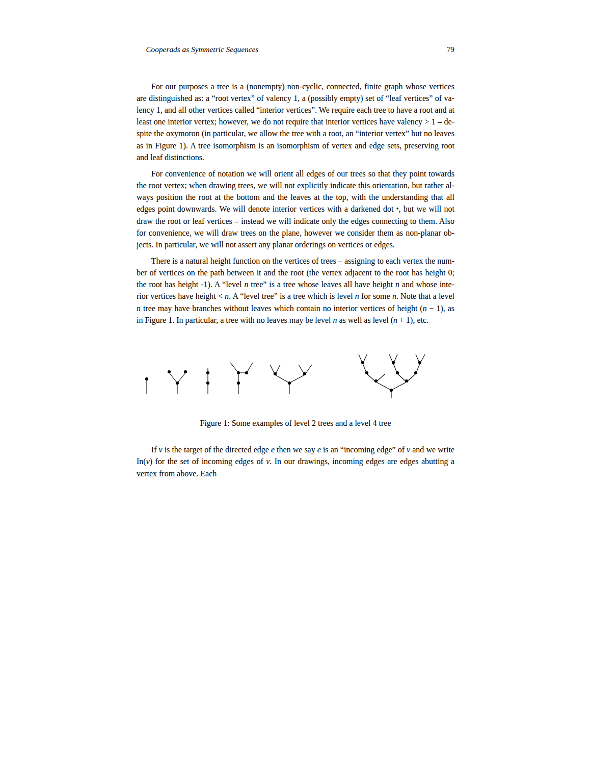Cooperads as Symmetric Sequences 79
For our purposes a tree is a (nonempty) non-cyclic, connected, finite graph whose vertices are distinguished as: a “root vertex” of valency 1, a (possibly empty) set of “leaf vertices” of valency 1, and all other vertices called “interior vertices”. We require each tree to have a root and at least one interior vertex; however, we do not require that interior vertices have valency > 1 – despite the oxymoron (in particular, we allow the tree with a root, an “interior vertex” but no leaves as in Figure 1). A tree isomorphism is an isomorphism of vertex and edge sets, preserving root and leaf distinctions.
For convenience of notation we will orient all edges of our trees so that they point towards the root vertex; when drawing trees, we will not explicitly indicate this orientation, but rather always position the root at the bottom and the leaves at the top, with the understanding that all edges point downwards. We will denote interior vertices with a darkened dot •, but we will not draw the root or leaf vertices – instead we will indicate only the edges connecting to them. Also for convenience, we will draw trees on the plane, however we consider them as non-planar objects. In particular, we will not assert any planar orderings on vertices or edges.
There is a natural height function on the vertices of trees – assigning to each vertex the number of vertices on the path between it and the root (the vertex adjacent to the root has height 0; the root has height -1). A “level n tree” is a tree whose leaves all have height n and whose interior vertices have height < n. A “level tree” is a tree which is level n for some n. Note that a level n tree may have branches without leaves which contain no interior vertices of height (n − 1), as in Figure 1. In particular, a tree with no leaves may be level n as well as level (n + 1), etc.
Figure 1: Some examples of level 2 trees and a level 4 tree
If v is the target of the directed edge e then we say e is an “incoming edge” of v and we write In(v) for the set of incoming edges of v. In our drawings, incoming edges are edges abutting a vertex from above. Each